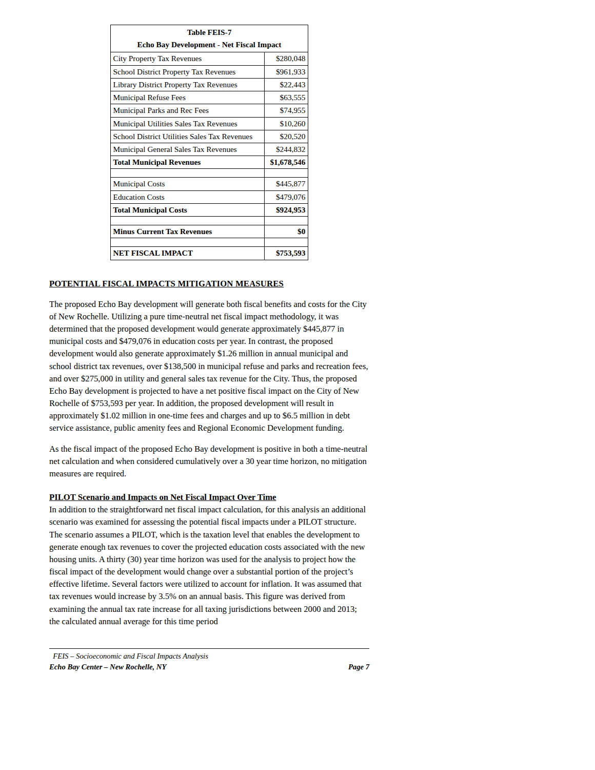| Table FEIS-7 |
| --- |
| Echo Bay Development - Net Fiscal Impact |
| City Property Tax Revenues | $280,048 |
| School District Property Tax Revenues | $961,933 |
| Library District Property Tax Revenues | $22,443 |
| Municipal Refuse Fees | $63,555 |
| Municipal Parks and Rec Fees | $74,955 |
| Municipal Utilities Sales Tax Revenues | $10,260 |
| School District Utilities Sales Tax Revenues | $20,520 |
| Municipal General Sales Tax Revenues | $244,832 |
| Total Municipal Revenues | $1,678,546 |
| Municipal Costs | $445,877 |
| Education Costs | $479,076 |
| Total Municipal Costs | $924,953 |
| Minus Current Tax Revenues | $0 |
| NET FISCAL IMPACT | $753,593 |
POTENTIAL FISCAL IMPACTS MITIGATION MEASURES
The proposed Echo Bay development will generate both fiscal benefits and costs for the City of New Rochelle. Utilizing a pure time-neutral net fiscal impact methodology, it was determined that the proposed development would generate approximately $445,877 in municipal costs and $479,076 in education costs per year. In contrast, the proposed development would also generate approximately $1.26 million in annual municipal and school district tax revenues, over $138,500 in municipal refuse and parks and recreation fees, and over $275,000 in utility and general sales tax revenue for the City. Thus, the proposed Echo Bay development is projected to have a net positive fiscal impact on the City of New Rochelle of $753,593 per year. In addition, the proposed development will result in approximately $1.02 million in one-time fees and charges and up to $6.5 million in debt service assistance, public amenity fees and Regional Economic Development funding.
As the fiscal impact of the proposed Echo Bay development is positive in both a time-neutral net calculation and when considered cumulatively over a 30 year time horizon, no mitigation measures are required.
PILOT Scenario and Impacts on Net Fiscal Impact Over Time
In addition to the straightforward net fiscal impact calculation, for this analysis an additional scenario was examined for assessing the potential fiscal impacts under a PILOT structure. The scenario assumes a PILOT, which is the taxation level that enables the development to generate enough tax revenues to cover the projected education costs associated with the new housing units. A thirty (30) year time horizon was used for the analysis to project how the fiscal impact of the development would change over a substantial portion of the project’s effective lifetime. Several factors were utilized to account for inflation. It was assumed that tax revenues would increase by 3.5% on an annual basis. This figure was derived from examining the annual tax rate increase for all taxing jurisdictions between 2000 and 2013; the calculated annual average for this time period
FEIS – Socioeconomic and Fiscal Impacts Analysis
Echo Bay Center – New Rochelle, NY Page 7